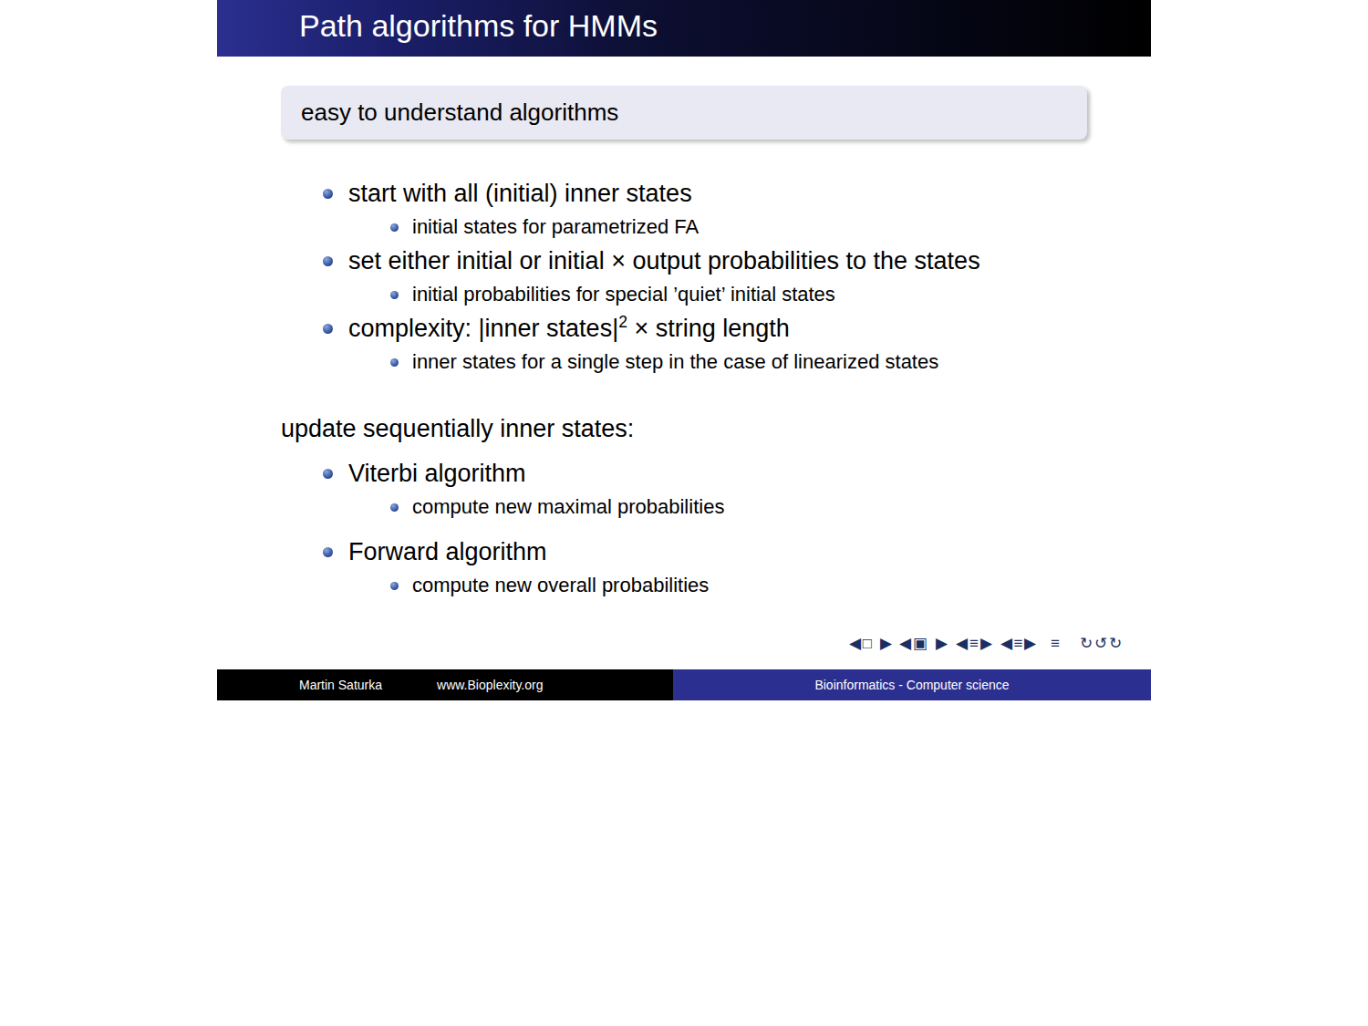Path algorithms for HMMs
easy to understand algorithms
start with all (initial) inner states
initial states for parametrized FA
set either initial or initial × output probabilities to the states
initial probabilities for special ’quiet’ initial states
complexity: |inner states|2 × string length
inner states for a single step in the case of linearized states
update sequentially inner states:
Viterbi algorithm
compute new maximal probabilities
Forward algorithm
compute new overall probabilities
◀□ ▶ ◀▣ ▶ ◀≡▶ ◀≡▶ ≡ ↻↺↻
Martin Saturka www.Bioplexity.org
Bioinformatics - Computer science